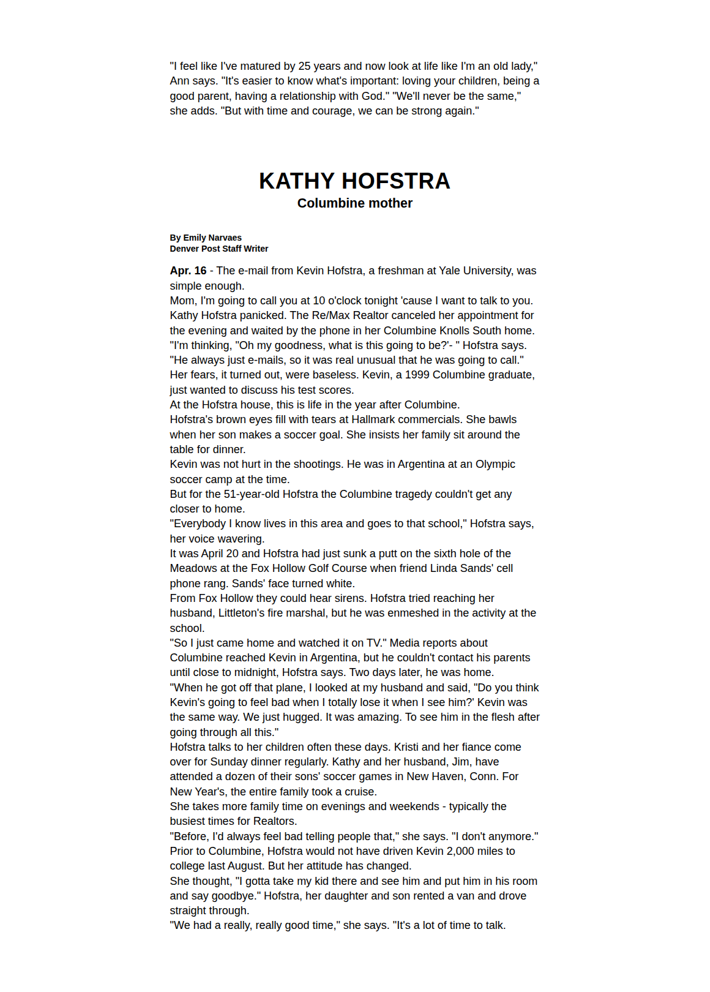"I feel like I've matured by 25 years and now look at life like I'm an old lady," Ann says. "It's easier to know what's important: loving your children, being a good parent, having a relationship with God." "We'll never be the same," she adds. "But with time and courage, we can be strong again."
KATHY HOFSTRA
Columbine mother
By Emily Narvaes
Denver Post Staff Writer
Apr. 16 - The e-mail from Kevin Hofstra, a freshman at Yale University, was simple enough.
Mom, I'm going to call you at 10 o'clock tonight 'cause I want to talk to you.
Kathy Hofstra panicked. The Re/Max Realtor canceled her appointment for the evening and waited by the phone in her Columbine Knolls South home.
"I'm thinking, "Oh my goodness, what is this going to be?'- " Hofstra says. "He always just e-mails, so it was real unusual that he was going to call."
Her fears, it turned out, were baseless. Kevin, a 1999 Columbine graduate, just wanted to discuss his test scores.
At the Hofstra house, this is life in the year after Columbine.
Hofstra's brown eyes fill with tears at Hallmark commercials. She bawls when her son makes a soccer goal. She insists her family sit around the table for dinner.
Kevin was not hurt in the shootings. He was in Argentina at an Olympic soccer camp at the time.
But for the 51-year-old Hofstra the Columbine tragedy couldn't get any closer to home.
"Everybody I know lives in this area and goes to that school," Hofstra says, her voice wavering.
It was April 20 and Hofstra had just sunk a putt on the sixth hole of the Meadows at the Fox Hollow Golf Course when friend Linda Sands' cell phone rang. Sands' face turned white.
From Fox Hollow they could hear sirens. Hofstra tried reaching her husband, Littleton's fire marshal, but he was enmeshed in the activity at the school.
"So I just came home and watched it on TV." Media reports about Columbine reached Kevin in Argentina, but he couldn't contact his parents until close to midnight, Hofstra says. Two days later, he was home.
"When he got off that plane, I looked at my husband and said, "Do you think Kevin's going to feel bad when I totally lose it when I see him?' Kevin was the same way. We just hugged. It was amazing. To see him in the flesh after going through all this."
Hofstra talks to her children often these days. Kristi and her fiance come over for Sunday dinner regularly. Kathy and her husband, Jim, have attended a dozen of their sons' soccer games in New Haven, Conn. For New Year's, the entire family took a cruise.
She takes more family time on evenings and weekends - typically the busiest times for Realtors.
"Before, I'd always feel bad telling people that," she says. "I don't anymore." Prior to Columbine, Hofstra would not have driven Kevin 2,000 miles to college last August. But her attitude has changed.
She thought, "I gotta take my kid there and see him and put him in his room and say goodbye." Hofstra, her daughter and son rented a van and drove straight through.
"We had a really, really good time," she says. "It's a lot of time to talk.